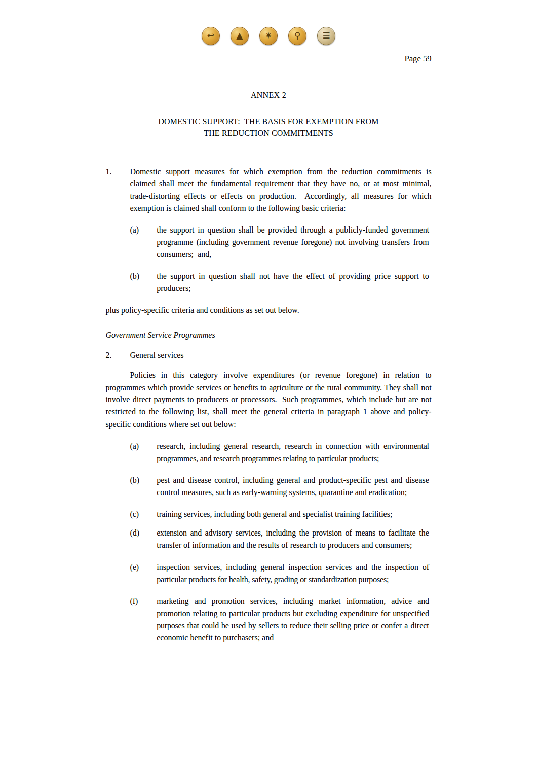↩
▲
✷
⚲
☰
Page 59
ANNEX 2
DOMESTIC SUPPORT: THE BASIS FOR EXEMPTION FROM
THE REDUCTION COMMITMENTS
1.
Domestic support measures for which exemption from the reduction commitments is claimed shall meet the fundamental requirement that they have no, or at most minimal, trade-distorting effects or effects on production. Accordingly, all measures for which exemption is claimed shall conform to the following basic criteria:
(a)
the support in question shall be provided through a publicly-funded government programme (including government revenue foregone) not involving transfers from consumers; and,
(b)
the support in question shall not have the effect of providing price support to producers;
plus policy-specific criteria and conditions as set out below.
Government Service Programmes
2.
General services
Policies in this category involve expenditures (or revenue foregone) in relation to programmes which provide services or benefits to agriculture or the rural community. They shall not involve direct payments to producers or processors. Such programmes, which include but are not restricted to the following list, shall meet the general criteria in paragraph 1 above and policy-specific conditions where set out below:
(a)
research, including general research, research in connection with environmental programmes, and research programmes relating to particular products;
(b)
pest and disease control, including general and product-specific pest and disease control measures, such as early-warning systems, quarantine and eradication;
(c)
training services, including both general and specialist training facilities;
(d)
extension and advisory services, including the provision of means to facilitate the transfer of information and the results of research to producers and consumers;
(e)
inspection services, including general inspection services and the inspection of particular products for health, safety, grading or standardization purposes;
(f)
marketing and promotion services, including market information, advice and promotion relating to particular products but excluding expenditure for unspecified purposes that could be used by sellers to reduce their selling price or confer a direct economic benefit to purchasers; and